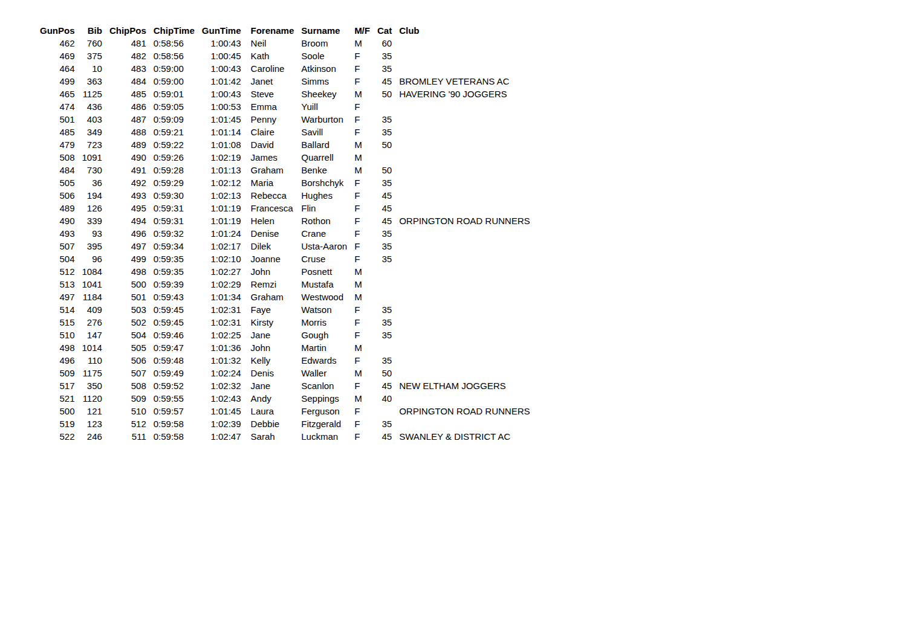| GunPos | Bib | ChipPos | ChipTime | GunTime | Forename | Surname | M/F | Cat | Club |
| --- | --- | --- | --- | --- | --- | --- | --- | --- | --- |
| 462 | 760 | 481 | 0:58:56 | 1:00:43 | Neil | Broom | M | 60 | |
| 469 | 375 | 482 | 0:58:56 | 1:00:45 | Kath | Soole | F | 35 | |
| 464 | 10 | 483 | 0:59:00 | 1:00:43 | Caroline | Atkinson | F | 35 | |
| 499 | 363 | 484 | 0:59:00 | 1:01:42 | Janet | Simms | F | 45 | BROMLEY VETERANS AC |
| 465 | 1125 | 485 | 0:59:01 | 1:00:43 | Steve | Sheekey | M | 50 | HAVERING '90 JOGGERS |
| 474 | 436 | 486 | 0:59:05 | 1:00:53 | Emma | Yuill | F | | |
| 501 | 403 | 487 | 0:59:09 | 1:01:45 | Penny | Warburton | F | 35 | |
| 485 | 349 | 488 | 0:59:21 | 1:01:14 | Claire | Savill | F | 35 | |
| 479 | 723 | 489 | 0:59:22 | 1:01:08 | David | Ballard | M | 50 | |
| 508 | 1091 | 490 | 0:59:26 | 1:02:19 | James | Quarrell | M | | |
| 484 | 730 | 491 | 0:59:28 | 1:01:13 | Graham | Benke | M | 50 | |
| 505 | 36 | 492 | 0:59:29 | 1:02:12 | Maria | Borshchyk | F | 35 | |
| 506 | 194 | 493 | 0:59:30 | 1:02:13 | Rebecca | Hughes | F | 45 | |
| 489 | 126 | 495 | 0:59:31 | 1:01:19 | Francesca | Flin | F | 45 | |
| 490 | 339 | 494 | 0:59:31 | 1:01:19 | Helen | Rothon | F | 45 | ORPINGTON ROAD RUNNERS |
| 493 | 93 | 496 | 0:59:32 | 1:01:24 | Denise | Crane | F | 35 | |
| 507 | 395 | 497 | 0:59:34 | 1:02:17 | Dilek | Usta-Aaron | F | 35 | |
| 504 | 96 | 499 | 0:59:35 | 1:02:10 | Joanne | Cruse | F | 35 | |
| 512 | 1084 | 498 | 0:59:35 | 1:02:27 | John | Posnett | M | | |
| 513 | 1041 | 500 | 0:59:39 | 1:02:29 | Remzi | Mustafa | M | | |
| 497 | 1184 | 501 | 0:59:43 | 1:01:34 | Graham | Westwood | M | | |
| 514 | 409 | 503 | 0:59:45 | 1:02:31 | Faye | Watson | F | 35 | |
| 515 | 276 | 502 | 0:59:45 | 1:02:31 | Kirsty | Morris | F | 35 | |
| 510 | 147 | 504 | 0:59:46 | 1:02:25 | Jane | Gough | F | 35 | |
| 498 | 1014 | 505 | 0:59:47 | 1:01:36 | John | Martin | M | | |
| 496 | 110 | 506 | 0:59:48 | 1:01:32 | Kelly | Edwards | F | 35 | |
| 509 | 1175 | 507 | 0:59:49 | 1:02:24 | Denis | Waller | M | 50 | |
| 517 | 350 | 508 | 0:59:52 | 1:02:32 | Jane | Scanlon | F | 45 | NEW ELTHAM JOGGERS |
| 521 | 1120 | 509 | 0:59:55 | 1:02:43 | Andy | Seppings | M | 40 | |
| 500 | 121 | 510 | 0:59:57 | 1:01:45 | Laura | Ferguson | F | | ORPINGTON ROAD RUNNERS |
| 519 | 123 | 512 | 0:59:58 | 1:02:39 | Debbie | Fitzgerald | F | 35 | |
| 522 | 246 | 511 | 0:59:58 | 1:02:47 | Sarah | Luckman | F | 45 | SWANLEY & DISTRICT AC |